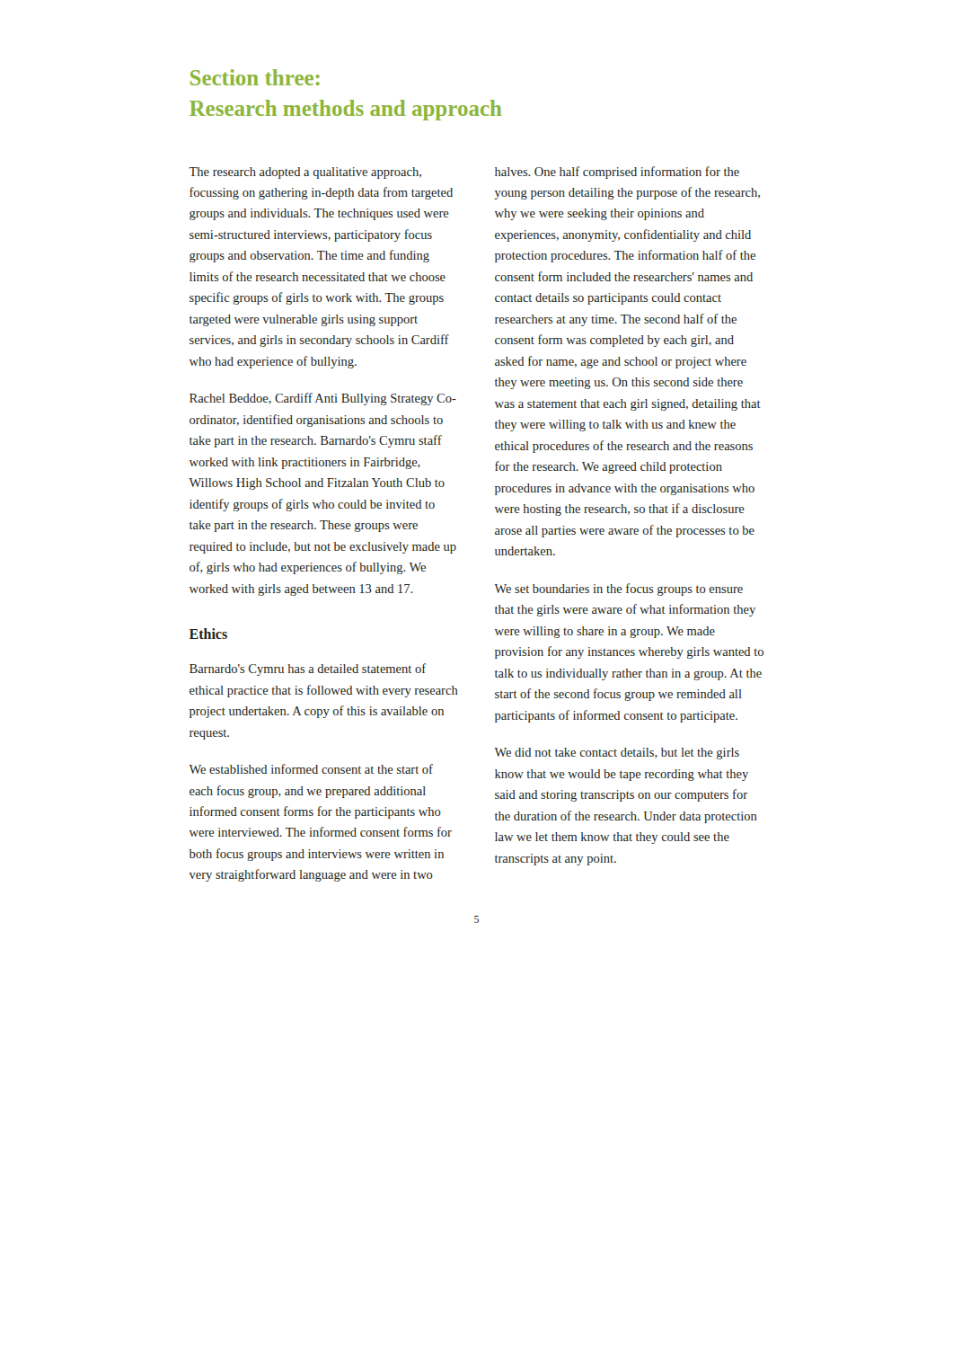Section three:
Research methods and approach
The research adopted a qualitative approach, focussing on gathering in-depth data from targeted groups and individuals. The techniques used were semi-structured interviews, participatory focus groups and observation. The time and funding limits of the research necessitated that we choose specific groups of girls to work with. The groups targeted were vulnerable girls using support services, and girls in secondary schools in Cardiff who had experience of bullying.
Rachel Beddoe, Cardiff Anti Bullying Strategy Co-ordinator, identified organisations and schools to take part in the research. Barnardo's Cymru staff worked with link practitioners in Fairbridge, Willows High School and Fitzalan Youth Club to identify groups of girls who could be invited to take part in the research. These groups were required to include, but not be exclusively made up of, girls who had experiences of bullying. We worked with girls aged between 13 and 17.
Ethics
Barnardo's Cymru has a detailed statement of ethical practice that is followed with every research project undertaken. A copy of this is available on request.
We established informed consent at the start of each focus group, and we prepared additional informed consent forms for the participants who were interviewed. The informed consent forms for both focus groups and interviews were written in very straightforward language and were in two halves. One half comprised information for the young person detailing the purpose of the research, why we were seeking their opinions and experiences, anonymity, confidentiality and child protection procedures. The information half of the consent form included the researchers' names and contact details so participants could contact researchers at any time. The second half of the consent form was completed by each girl, and asked for name, age and school or project where they were meeting us. On this second side there was a statement that each girl signed, detailing that they were willing to talk with us and knew the ethical procedures of the research and the reasons for the research. We agreed child protection procedures in advance with the organisations who were hosting the research, so that if a disclosure arose all parties were aware of the processes to be undertaken.
We set boundaries in the focus groups to ensure that the girls were aware of what information they were willing to share in a group. We made provision for any instances whereby girls wanted to talk to us individually rather than in a group. At the start of the second focus group we reminded all participants of informed consent to participate.
We did not take contact details, but let the girls know that we would be tape recording what they said and storing transcripts on our computers for the duration of the research. Under data protection law we let them know that they could see the transcripts at any point.
5